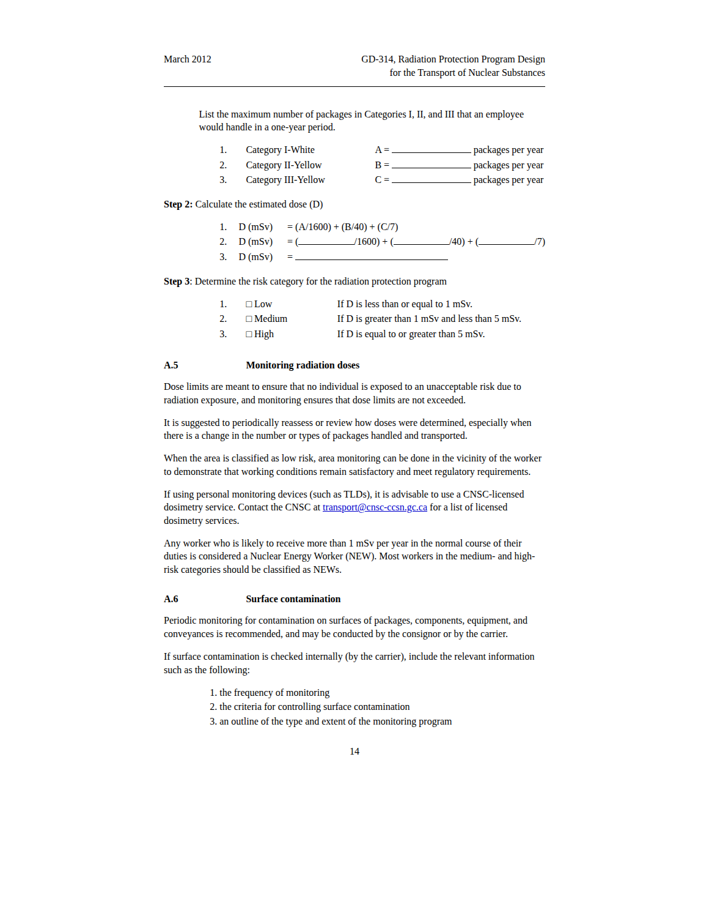March 2012
GD-314, Radiation Protection Program Design
for the Transport of Nuclear Substances
List the maximum number of packages in Categories I, II, and III that an employee would handle in a one-year period.
| 1. | Category I-White | A = packages per year |
| 2. | Category II-Yellow | B = packages per year |
| 3. | Category III-Yellow | C = packages per year |
Step 2: Calculate the estimated dose (D)
| 1. | D (mSv) | = (A/1600) + (B/40) + (C/7) |
| 2. | D (mSv) | = ( /1600) + ( /40) + ( /7) |
| 3. | D (mSv) | = |
Step 3: Determine the risk category for the radiation protection program
| 1. | □ Low | If D is less than or equal to 1 mSv. |
| 2. | □ Medium | If D is greater than 1 mSv and less than 5 mSv. |
| 3. | □ High | If D is equal to or greater than 5 mSv. |
A.5 Monitoring radiation doses
Dose limits are meant to ensure that no individual is exposed to an unacceptable risk due to radiation exposure, and monitoring ensures that dose limits are not exceeded.
It is suggested to periodically reassess or review how doses were determined, especially when there is a change in the number or types of packages handled and transported.
When the area is classified as low risk, area monitoring can be done in the vicinity of the worker to demonstrate that working conditions remain satisfactory and meet regulatory requirements.
If using personal monitoring devices (such as TLDs), it is advisable to use a CNSC-licensed dosimetry service. Contact the CNSC at transport@cnsc-ccsn.gc.ca for a list of licensed dosimetry services.
Any worker who is likely to receive more than 1 mSv per year in the normal course of their duties is considered a Nuclear Energy Worker (NEW). Most workers in the medium- and high-risk categories should be classified as NEWs.
A.6 Surface contamination
Periodic monitoring for contamination on surfaces of packages, components, equipment, and conveyances is recommended, and may be conducted by the consignor or by the carrier.
If surface contamination is checked internally (by the carrier), include the relevant information such as the following:
the frequency of monitoring
the criteria for controlling surface contamination
an outline of the type and extent of the monitoring program
14